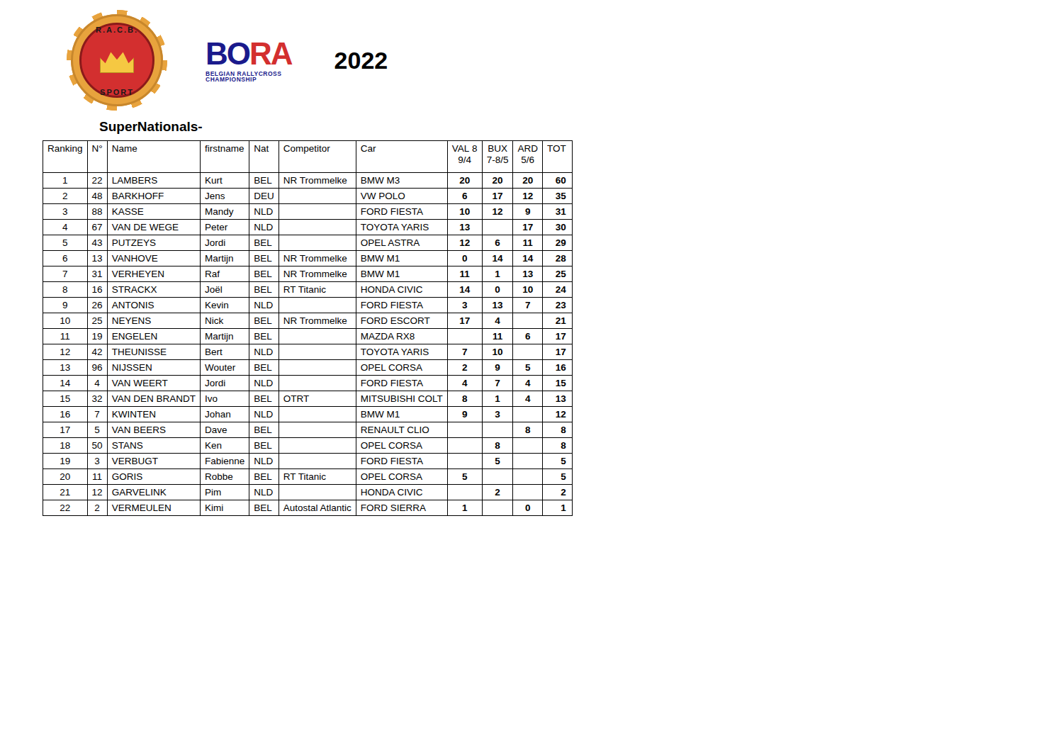R.A.C.B.
SPORT
BORA
BELGIAN RALLYCROSS
CHAMPIONSHIP
2022
SuperNationals-
| Ranking | N° | Name | firstname | Nat | Competitor | Car | VAL 8 9/4 | BUX 7-8/5 | ARD 5/6 | TOT |
| --- | --- | --- | --- | --- | --- | --- | --- | --- | --- | --- |
| 1 | 22 | LAMBERS | Kurt | BEL | NR Trommelke | BMW M3 | 20 | 20 | 20 | 60 |
| 2 | 48 | BARKHOFF | Jens | DEU | | VW POLO | 6 | 17 | 12 | 35 |
| 3 | 88 | KASSE | Mandy | NLD | | FORD FIESTA | 10 | 12 | 9 | 31 |
| 4 | 67 | VAN DE WEGE | Peter | NLD | | TOYOTA YARIS | 13 | | 17 | 30 |
| 5 | 43 | PUTZEYS | Jordi | BEL | | OPEL ASTRA | 12 | 6 | 11 | 29 |
| 6 | 13 | VANHOVE | Martijn | BEL | NR Trommelke | BMW M1 | 0 | 14 | 14 | 28 |
| 7 | 31 | VERHEYEN | Raf | BEL | NR Trommelke | BMW M1 | 11 | 1 | 13 | 25 |
| 8 | 16 | STRACKX | Joël | BEL | RT Titanic | HONDA CIVIC | 14 | 0 | 10 | 24 |
| 9 | 26 | ANTONIS | Kevin | NLD | | FORD FIESTA | 3 | 13 | 7 | 23 |
| 10 | 25 | NEYENS | Nick | BEL | NR Trommelke | FORD ESCORT | 17 | 4 | | 21 |
| 11 | 19 | ENGELEN | Martijn | BEL | | MAZDA RX8 | | 11 | 6 | 17 |
| 12 | 42 | THEUNISSE | Bert | NLD | | TOYOTA YARIS | 7 | 10 | | 17 |
| 13 | 96 | NIJSSEN | Wouter | BEL | | OPEL CORSA | 2 | 9 | 5 | 16 |
| 14 | 4 | VAN WEERT | Jordi | NLD | | FORD FIESTA | 4 | 7 | 4 | 15 |
| 15 | 32 | VAN DEN BRANDT | Ivo | BEL | OTRT | MITSUBISHI COLT | 8 | 1 | 4 | 13 |
| 16 | 7 | KWINTEN | Johan | NLD | | BMW M1 | 9 | 3 | | 12 |
| 17 | 5 | VAN BEERS | Dave | BEL | | RENAULT CLIO | | | 8 | 8 |
| 18 | 50 | STANS | Ken | BEL | | OPEL CORSA | | 8 | | 8 |
| 19 | 3 | VERBUGT | Fabienne | NLD | | FORD FIESTA | | 5 | | 5 |
| 20 | 11 | GORIS | Robbe | BEL | RT Titanic | OPEL CORSA | 5 | | | 5 |
| 21 | 12 | GARVELINK | Pim | NLD | | HONDA CIVIC | | 2 | | 2 |
| 22 | 2 | VERMEULEN | Kimi | BEL | Autostal Atlantic | FORD SIERRA | 1 | | 0 | 1 |